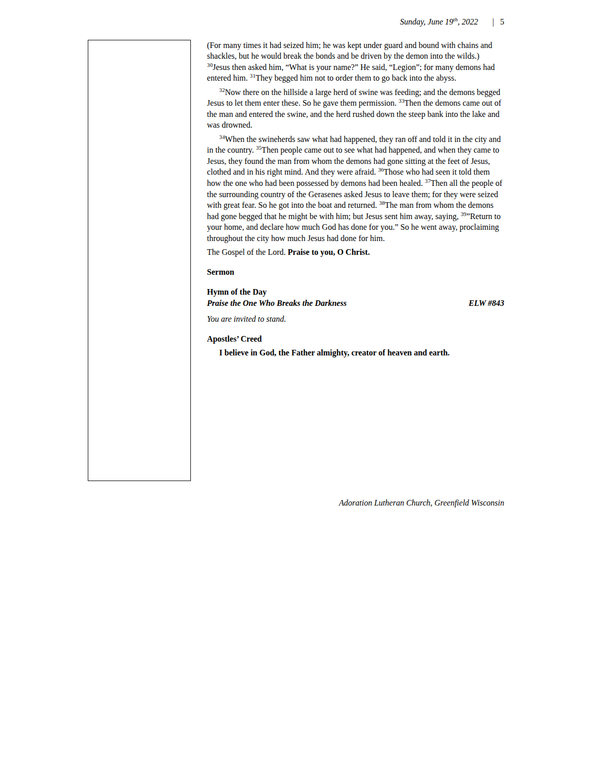Sunday, June 19th, 2022 | 5
(For many times it had seized him; he was kept under guard and bound with chains and shackles, but he would break the bonds and be driven by the demon into the wilds.) 30Jesus then asked him, “What is your name?” He said, “Legion”; for many demons had entered him. 31They begged him not to order them to go back into the abyss.
32Now there on the hillside a large herd of swine was feeding; and the demons begged Jesus to let them enter these. So he gave them permission. 33Then the demons came out of the man and entered the swine, and the herd rushed down the steep bank into the lake and was drowned.
34When the swineherds saw what had happened, they ran off and told it in the city and in the country. 35Then people came out to see what had happened, and when they came to Jesus, they found the man from whom the demons had gone sitting at the feet of Jesus, clothed and in his right mind. And they were afraid. 36Those who had seen it told them how the one who had been possessed by demons had been healed. 37Then all the people of the surrounding country of the Gerasenes asked Jesus to leave them; for they were seized with great fear. So he got into the boat and returned. 38The man from whom the demons had gone begged that he might be with him; but Jesus sent him away, saying, 39”Return to your home, and declare how much God has done for you.” So he went away, proclaiming throughout the city how much Jesus had done for him.
The Gospel of the Lord. Praise to you, O Christ.
Sermon
Hymn of the Day
Praise the One Who Breaks the Darkness ELW #843
You are invited to stand.
Apostles’ Creed
I believe in God, the Father almighty, creator of heaven and earth.
Adoration Lutheran Church, Greenfield Wisconsin